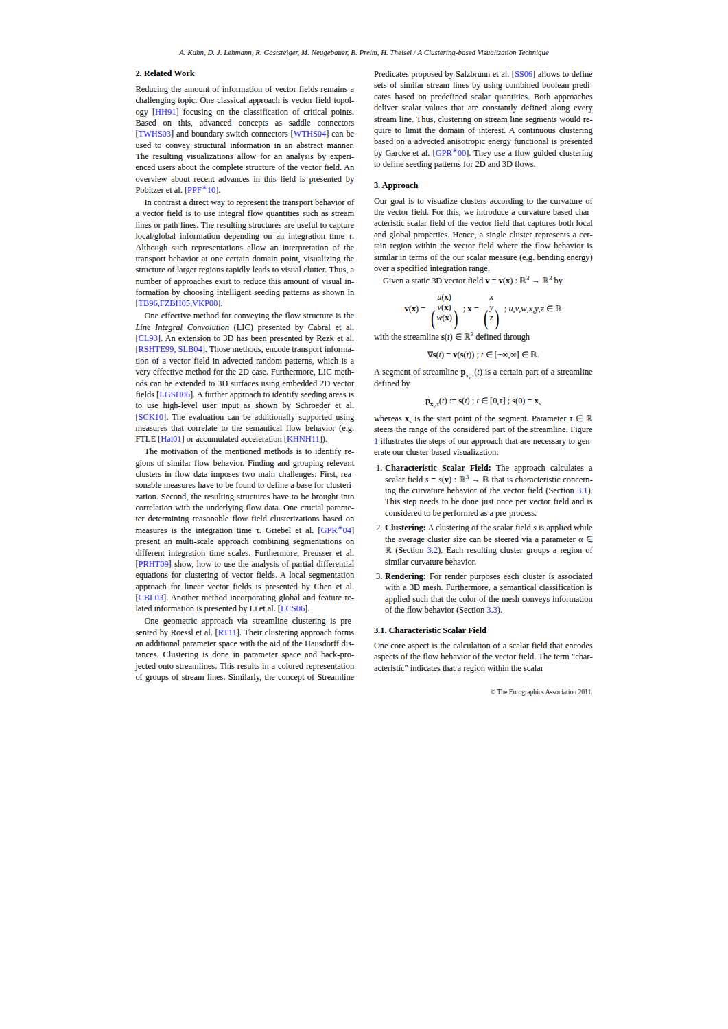A. Kuhn, D. J. Lehmann, R. Gaststeiger, M. Neugebauer, B. Preim, H. Theisel / A Clustering-based Visualization Technique
2. Related Work
Reducing the amount of information of vector fields remains a challenging topic. One classical approach is vector field topology [HH91] focusing on the classification of critical points. Based on this, advanced concepts as saddle connectors [TWHS03] and boundary switch connectors [WTHS04] can be used to convey structural information in an abstract manner. The resulting visualizations allow for an analysis by experienced users about the complete structure of the vector field. An overview about recent advances in this field is presented by Pobitzer et al. [PPF∗10].
In contrast a direct way to represent the transport behavior of a vector field is to use integral flow quantities such as stream lines or path lines. The resulting structures are useful to capture local/global information depending on an integration time τ. Although such representations allow an interpretation of the transport behavior at one certain domain point, visualizing the structure of larger regions rapidly leads to visual clutter. Thus, a number of approaches exist to reduce this amount of visual information by choosing intelligent seeding patterns as shown in [TB96,FZBH05,VKP00].
One effective method for conveying the flow structure is the Line Integral Convolution (LIC) presented by Cabral et al. [CL93]. An extension to 3D has been presented by Rezk et al. [RSHTE99, SLB04]. Those methods, encode transport information of a vector field in advected random patterns, which is a very effective method for the 2D case. Furthermore, LIC methods can be extended to 3D surfaces using embedded 2D vector fields [LGSH06]. A further approach to identify seeding areas is to use high-level user input as shown by Schroeder et al. [SCK10]. The evaluation can be additionally supported using measures that correlate to the semantical flow behavior (e.g. FTLE [Hal01] or accumulated acceleration [KHNH11]).
The motivation of the mentioned methods is to identify regions of similar flow behavior. Finding and grouping relevant clusters in flow data imposes two main challenges: First, reasonable measures have to be found to define a base for clusterization. Second, the resulting structures have to be brought into correlation with the underlying flow data. One crucial parameter determining reasonable flow field clusterizations based on measures is the integration time τ. Griebel et al. [GPR∗04] present an multi-scale approach combining segmentations on different integration time scales. Furthermore, Preusser et al. [PRHT09] show, how to use the analysis of partial differential equations for clustering of vector fields. A local segmentation approach for linear vector fields is presented by Chen et al. [CBL03]. Another method incorporating global and feature related information is presented by Li et al. [LCS06].
One geometric approach via streamline clustering is presented by Roessl et al. [RT11]. Their clustering approach forms an additional parameter space with the aid of the Hausdorff distances. Clustering is done in parameter space and back-projected onto streamlines. This results in a colored representation of groups of stream lines. Similarly, the concept of Streamline Predicates proposed by Salzbrunn et al. [SS06] allows to define sets of similar stream lines by using combined boolean predicates based on predefined scalar quantities. Both approaches deliver scalar values that are constantly defined along every stream line. Thus, clustering on stream line segments would require to limit the domain of interest. A continuous clustering based on a advected anisotropic energy functional is presented by Garcke et al. [GPR∗00]. They use a flow guided clustering to define seeding patterns for 2D and 3D flows.
3. Approach
Our goal is to visualize clusters according to the curvature of the vector field. For this, we introduce a curvature-based characteristic scalar field of the vector field that captures both local and global properties. Hence, a single cluster represents a certain region within the vector field where the flow behavior is similar in terms of the our scalar measure (e.g. bending energy) over a specified integration range.
Given a static 3D vector field v = v(x) : ℝ3 → ℝ3 by
v(x) = (u(x)
v(x)
w(x)) ; x = (x
y
z) ; u,v,w,x,y,z ∈ ℝ
with the streamline s(t) ∈ ℝ3 defined through
∇s(t) = v(s(t)) ; t ∈ [−∞,∞] ∈ ℝ.
A segment of streamline pxs,τ(t) is a certain part of a streamline defined by
pxs,τ(t) := s(t) ; t ∈ [0,τ] ; s(0) = xs
whereas xs is the start point of the segment. Parameter τ ∈ ℝ steers the range of the considered part of the streamline. Figure 1 illustrates the steps of our approach that are necessary to generate our cluster-based visualization:
Characteristic Scalar Field: The approach calculates a scalar field s = s(v) : ℝ3 → ℝ that is characteristic concerning the curvature behavior of the vector field (Section 3.1). This step needs to be done just once per vector field and is considered to be performed as a pre-process.
Clustering: A clustering of the scalar field s is applied while the average cluster size can be steered via a parameter α ∈ ℝ (Section 3.2). Each resulting cluster groups a region of similar curvature behavior.
Rendering: For render purposes each cluster is associated with a 3D mesh. Furthermore, a semantical classification is applied such that the color of the mesh conveys information of the flow behavior (Section 3.3).
3.1. Characteristic Scalar Field
One core aspect is the calculation of a scalar field that encodes aspects of the flow behavior of the vector field. The term "characteristic" indicates that a region within the scalar
© The Eurographics Association 2011.